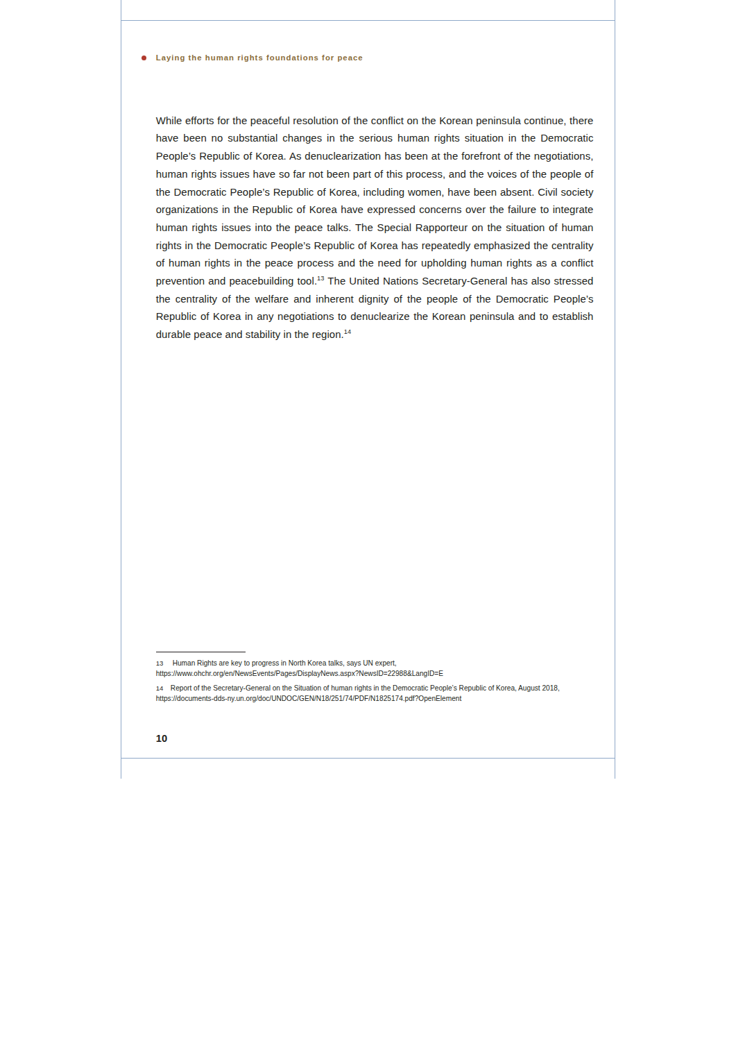Laying the human rights foundations for peace
While efforts for the peaceful resolution of the conflict on the Korean peninsula continue, there have been no substantial changes in the serious human rights situation in the Democratic People’s Republic of Korea. As denuclearization has been at the forefront of the negotiations, human rights issues have so far not been part of this process, and the voices of the people of the Democratic People’s Republic of Korea, including women, have been absent. Civil society organizations in the Republic of Korea have expressed concerns over the failure to integrate human rights issues into the peace talks. The Special Rapporteur on the situation of human rights in the Democratic People’s Republic of Korea has repeatedly emphasized the centrality of human rights in the peace process and the need for upholding human rights as a conflict prevention and peacebuilding tool.13 The United Nations Secretary-General has also stressed the centrality of the welfare and inherent dignity of the people of the Democratic People’s Republic of Korea in any negotiations to denuclearize the Korean peninsula and to establish durable peace and stability in the region.14
13 Human Rights are key to progress in North Korea talks, says UN expert, https://www.ohchr.org/en/NewsEvents/Pages/DisplayNews.aspx?NewsID=22988&LangID=E
14 Report of the Secretary-General on the Situation of human rights in the Democratic People’s Republic of Korea, August 2018, https://documents-dds-ny.un.org/doc/UNDOC/GEN/N18/251/74/PDF/N1825174.pdf?OpenElement
10